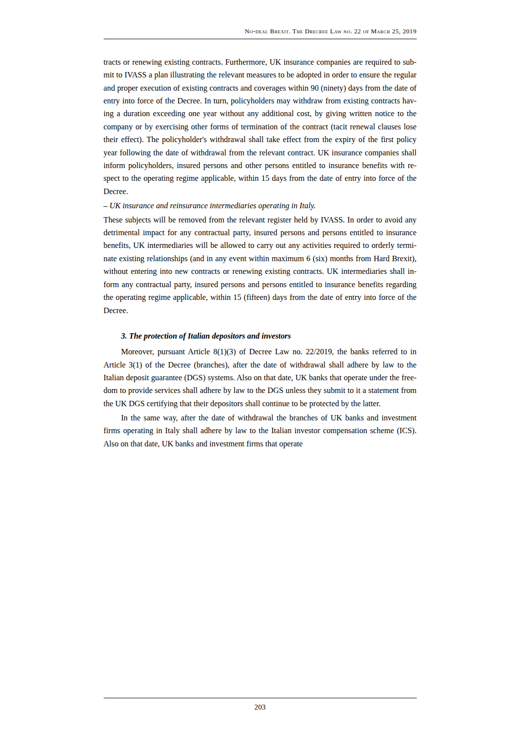No-deal Brexit. The Drecree Law no. 22 of March 25, 2019
tracts or renewing existing contracts. Furthermore, UK insurance companies are required to submit to IVASS a plan illustrating the relevant measures to be adopted in order to ensure the regular and proper execution of existing contracts and coverages within 90 (ninety) days from the date of entry into force of the Decree. In turn, policyholders may withdraw from existing contracts having a duration exceeding one year without any additional cost, by giving written notice to the company or by exercising other forms of termination of the contract (tacit renewal clauses lose their effect). The policyholder's withdrawal shall take effect from the expiry of the first policy year following the date of withdrawal from the relevant contract. UK insurance companies shall inform policyholders, insured persons and other persons entitled to insurance benefits with respect to the operating regime applicable, within 15 days from the date of entry into force of the Decree.
– UK insurance and reinsurance intermediaries operating in Italy.
These subjects will be removed from the relevant register held by IVASS. In order to avoid any detrimental impact for any contractual party, insured persons and persons entitled to insurance benefits, UK intermediaries will be allowed to carry out any activities required to orderly terminate existing relationships (and in any event within maximum 6 (six) months from Hard Brexit), without entering into new contracts or renewing existing contracts. UK intermediaries shall inform any contractual party, insured persons and persons entitled to insurance benefits regarding the operating regime applicable, within 15 (fifteen) days from the date of entry into force of the Decree.
3. The protection of Italian depositors and investors
Moreover, pursuant Article 8(1)(3) of Decree Law no. 22/2019, the banks referred to in Article 3(1) of the Decree (branches), after the date of withdrawal shall adhere by law to the Italian deposit guarantee (DGS) systems. Also on that date, UK banks that operate under the freedom to provide services shall adhere by law to the DGS unless they submit to it a statement from the UK DGS certifying that their depositors shall continue to be protected by the latter.
In the same way, after the date of withdrawal the branches of UK banks and investment firms operating in Italy shall adhere by law to the Italian investor compensation scheme (ICS). Also on that date, UK banks and investment firms that operate
203